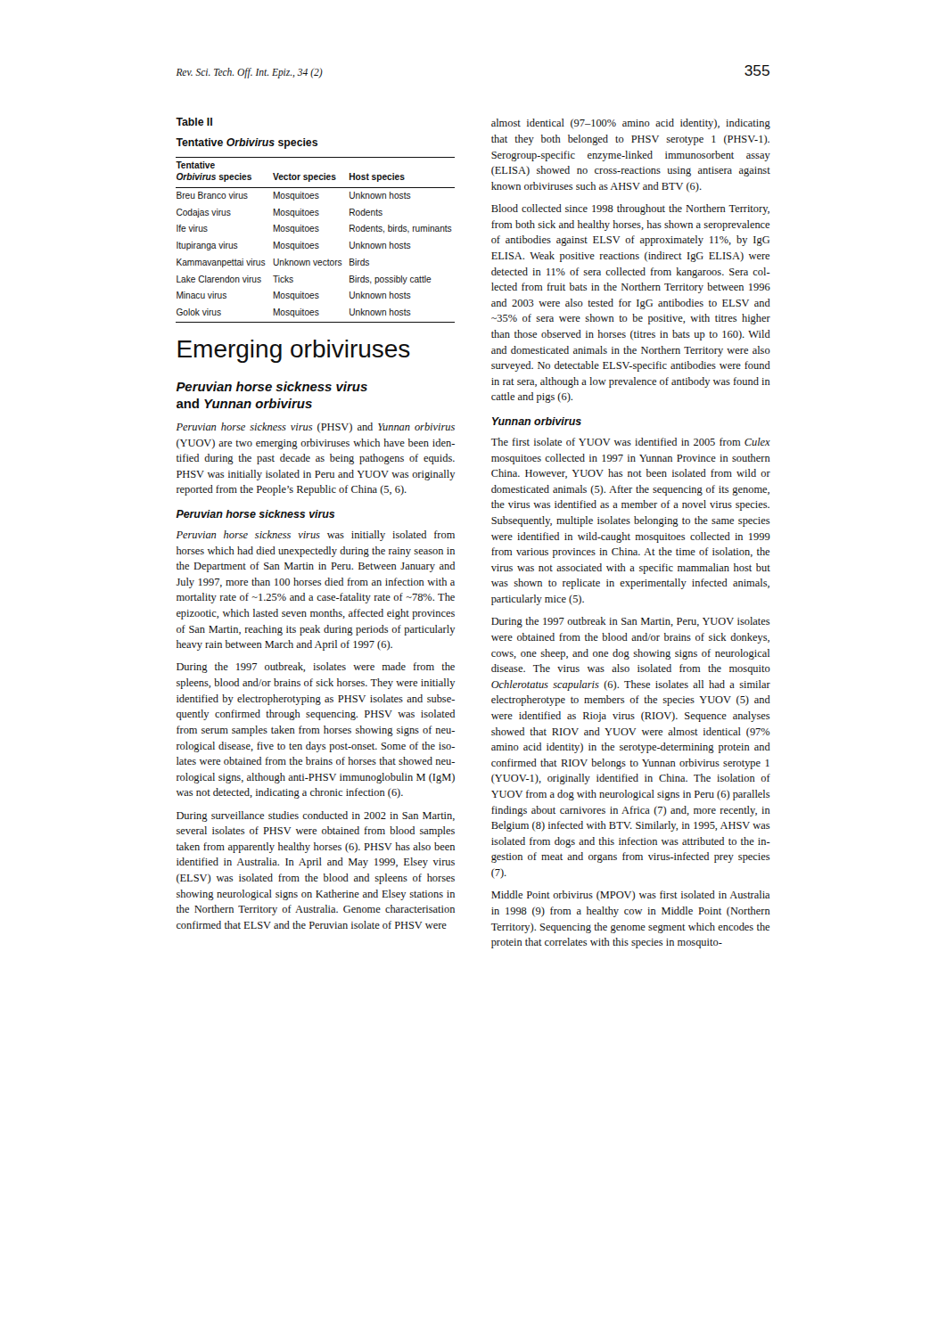Rev. Sci. Tech. Off. Int. Epiz., 34 (2)
355
Table II
Tentative Orbivirus species
| Tentative Orbivirus species | Vector species | Host species |
| --- | --- | --- |
| Breu Branco virus | Mosquitoes | Unknown hosts |
| Codajas virus | Mosquitoes | Rodents |
| Ife virus | Mosquitoes | Rodents, birds, ruminants |
| Itupiranga virus | Mosquitoes | Unknown hosts |
| Kammavanpettai virus | Unknown vectors | Birds |
| Lake Clarendon virus | Ticks | Birds, possibly cattle |
| Minacu virus | Mosquitoes | Unknown hosts |
| Golok virus | Mosquitoes | Unknown hosts |
Emerging orbiviruses
Peruvian horse sickness virus
and Yunnan orbivirus
Peruvian horse sickness virus (PHSV) and Yunnan orbivirus (YUOV) are two emerging orbiviruses which have been identified during the past decade as being pathogens of equids. PHSV was initially isolated in Peru and YUOV was originally reported from the People’s Republic of China (5, 6).
Peruvian horse sickness virus
Peruvian horse sickness virus was initially isolated from horses which had died unexpectedly during the rainy season in the Department of San Martin in Peru. Between January and July 1997, more than 100 horses died from an infection with a mortality rate of ~1.25% and a case-fatality rate of ~78%. The epizootic, which lasted seven months, affected eight provinces of San Martin, reaching its peak during periods of particularly heavy rain between March and April of 1997 (6).
During the 1997 outbreak, isolates were made from the spleens, blood and/or brains of sick horses. They were initially identified by electropherotyping as PHSV isolates and subsequently confirmed through sequencing. PHSV was isolated from serum samples taken from horses showing signs of neurological disease, five to ten days post-onset. Some of the isolates were obtained from the brains of horses that showed neurological signs, although anti-PHSV immunoglobulin M (IgM) was not detected, indicating a chronic infection (6).
During surveillance studies conducted in 2002 in San Martin, several isolates of PHSV were obtained from blood samples taken from apparently healthy horses (6). PHSV has also been identified in Australia. In April and May 1999, Elsey virus (ELSV) was isolated from the blood and spleens of horses showing neurological signs on Katherine and Elsey stations in the Northern Territory of Australia. Genome characterisation confirmed that ELSV and the Peruvian isolate of PHSV were
almost identical (97–100% amino acid identity), indicating that they both belonged to PHSV serotype 1 (PHSV-1). Serogroup-specific enzyme-linked immunosorbent assay (ELISA) showed no cross-reactions using antisera against known orbiviruses such as AHSV and BTV (6).
Blood collected since 1998 throughout the Northern Territory, from both sick and healthy horses, has shown a seroprevalence of antibodies against ELSV of approximately 11%, by IgG ELISA. Weak positive reactions (indirect IgG ELISA) were detected in 11% of sera collected from kangaroos. Sera collected from fruit bats in the Northern Territory between 1996 and 2003 were also tested for IgG antibodies to ELSV and ~35% of sera were shown to be positive, with titres higher than those observed in horses (titres in bats up to 160). Wild and domesticated animals in the Northern Territory were also surveyed. No detectable ELSV-specific antibodies were found in rat sera, although a low prevalence of antibody was found in cattle and pigs (6).
Yunnan orbivirus
The first isolate of YUOV was identified in 2005 from Culex mosquitoes collected in 1997 in Yunnan Province in southern China. However, YUOV has not been isolated from wild or domesticated animals (5). After the sequencing of its genome, the virus was identified as a member of a novel virus species. Subsequently, multiple isolates belonging to the same species were identified in wild-caught mosquitoes collected in 1999 from various provinces in China. At the time of isolation, the virus was not associated with a specific mammalian host but was shown to replicate in experimentally infected animals, particularly mice (5).
During the 1997 outbreak in San Martin, Peru, YUOV isolates were obtained from the blood and/or brains of sick donkeys, cows, one sheep, and one dog showing signs of neurological disease. The virus was also isolated from the mosquito Ochlerotatus scapularis (6). These isolates all had a similar electropherotype to members of the species YUOV (5) and were identified as Rioja virus (RIOV). Sequence analyses showed that RIOV and YUOV were almost identical (97% amino acid identity) in the serotype-determining protein and confirmed that RIOV belongs to Yunnan orbivirus serotype 1 (YUOV-1), originally identified in China. The isolation of YUOV from a dog with neurological signs in Peru (6) parallels findings about carnivores in Africa (7) and, more recently, in Belgium (8) infected with BTV. Similarly, in 1995, AHSV was isolated from dogs and this infection was attributed to the ingestion of meat and organs from virus-infected prey species (7).
Middle Point orbivirus (MPOV) was first isolated in Australia in 1998 (9) from a healthy cow in Middle Point (Northern Territory). Sequencing the genome segment which encodes the protein that correlates with this species in mosquito-